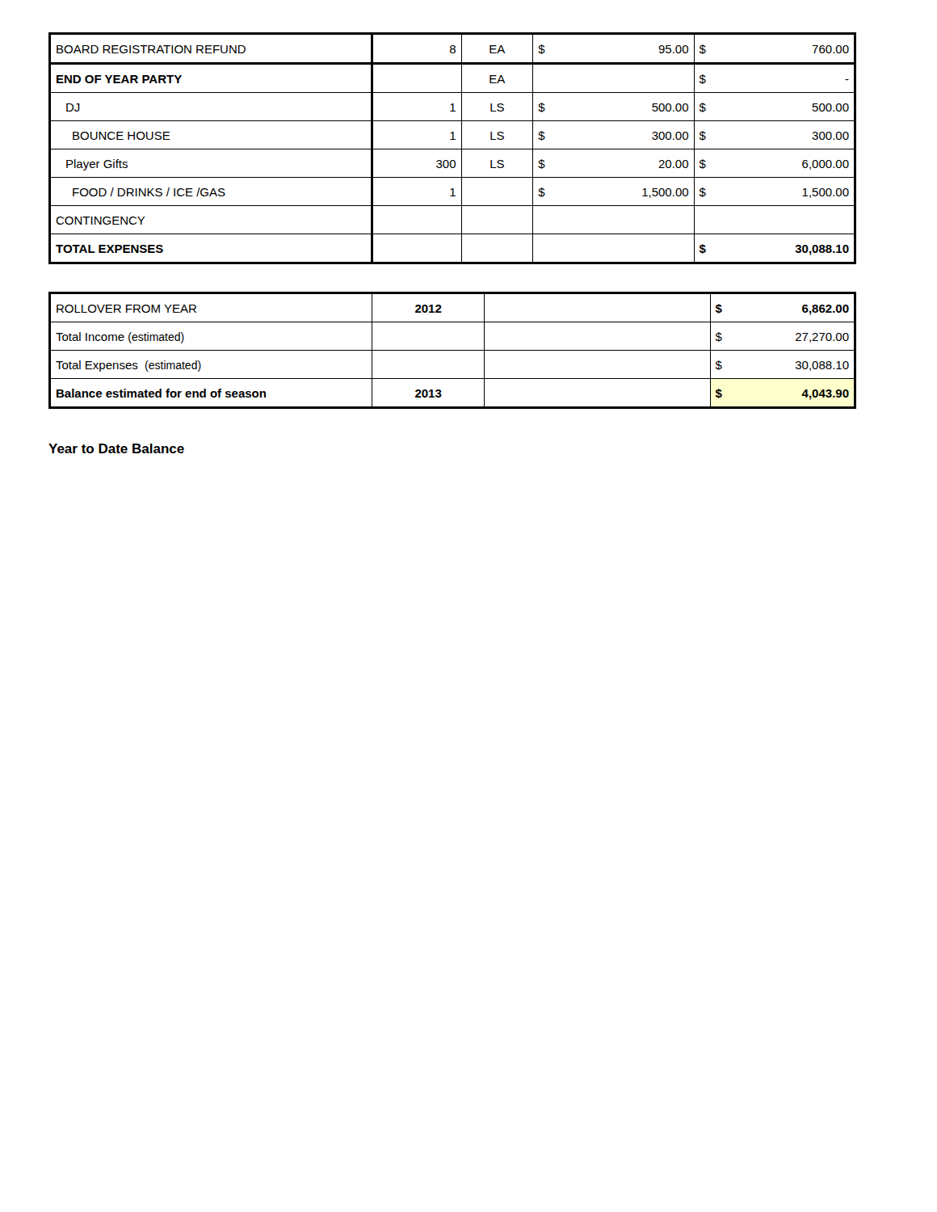| BOARD REGISTRATION REFUND | 8 | EA | $ 95.00 | $ 760.00 |
| END OF YEAR PARTY | | EA | | $ - |
| DJ | 1 | LS | $ 500.00 | $ 500.00 |
| BOUNCE HOUSE | 1 | LS | $ 300.00 | $ 300.00 |
| Player Gifts | 300 | LS | $ 20.00 | $ 6,000.00 |
| FOOD / DRINKS / ICE /GAS | 1 | | $ 1,500.00 | $ 1,500.00 |
| CONTINGENCY | | | | |
| TOTAL EXPENSES | | | | $ 30,088.10 |
| ROLLOVER FROM YEAR | 2012 | | $ 6,862.00 |
| Total Income (estimated) | | | $ 27,270.00 |
| Total Expenses (estimated) | | | $ 30,088.10 |
| Balance estimated for end of season | 2013 | | $ 4,043.90 |
Year to Date Balance